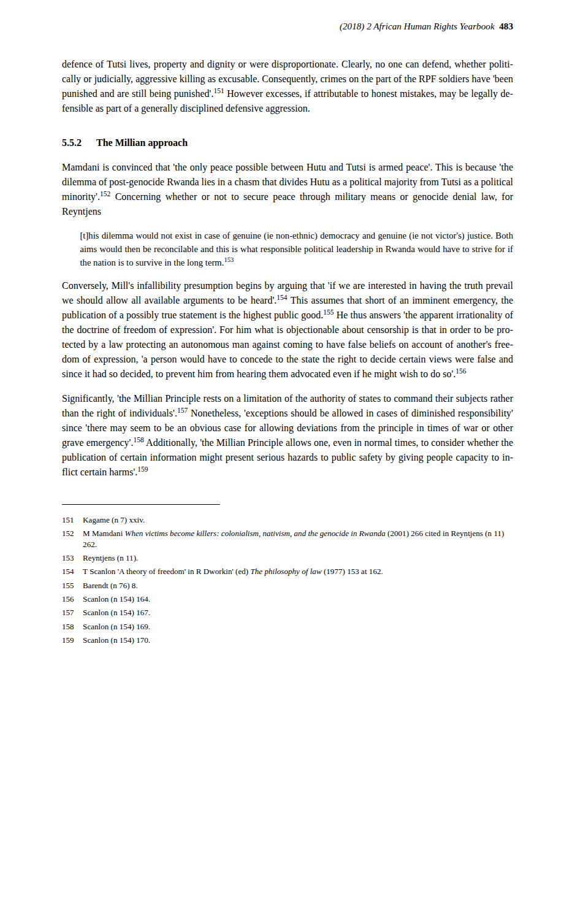(2018) 2 African Human Rights Yearbook 483
defence of Tutsi lives, property and dignity or were disproportionate. Clearly, no one can defend, whether politically or judicially, aggressive killing as excusable. Consequently, crimes on the part of the RPF soldiers have 'been punished and are still being punished'.151 However excesses, if attributable to honest mistakes, may be legally defensible as part of a generally disciplined defensive aggression.
5.5.2 The Millian approach
Mamdani is convinced that 'the only peace possible between Hutu and Tutsi is armed peace'. This is because 'the dilemma of post-genocide Rwanda lies in a chasm that divides Hutu as a political majority from Tutsi as a political minority'.152 Concerning whether or not to secure peace through military means or genocide denial law, for Reyntjens
[t]his dilemma would not exist in case of genuine (ie non-ethnic) democracy and genuine (ie not victor's) justice. Both aims would then be reconcilable and this is what responsible political leadership in Rwanda would have to strive for if the nation is to survive in the long term.153
Conversely, Mill's infallibility presumption begins by arguing that 'if we are interested in having the truth prevail we should allow all available arguments to be heard'.154 This assumes that short of an imminent emergency, the publication of a possibly true statement is the highest public good.155 He thus answers 'the apparent irrationality of the doctrine of freedom of expression'. For him what is objectionable about censorship is that in order to be protected by a law protecting an autonomous man against coming to have false beliefs on account of another's freedom of expression, 'a person would have to concede to the state the right to decide certain views were false and since it had so decided, to prevent him from hearing them advocated even if he might wish to do so'.156
Significantly, 'the Millian Principle rests on a limitation of the authority of states to command their subjects rather than the right of individuals'.157 Nonetheless, 'exceptions should be allowed in cases of diminished responsibility' since 'there may seem to be an obvious case for allowing deviations from the principle in times of war or other grave emergency'.158 Additionally, 'the Millian Principle allows one, even in normal times, to consider whether the publication of certain information might present serious hazards to public safety by giving people capacity to inflict certain harms'.159
Kagame (n 7) xxiv.
M Mamdani When victims become killers: colonialism, nativism, and the genocide in Rwanda (2001) 266 cited in Reyntjens (n 11) 262.
Reyntjens (n 11).
T Scanlon 'A theory of freedom' in R Dworkin' (ed) The philosophy of law (1977) 153 at 162.
Barendt (n 76) 8.
Scanlon (n 154) 164.
Scanlon (n 154) 167.
Scanlon (n 154) 169.
Scanlon (n 154) 170.